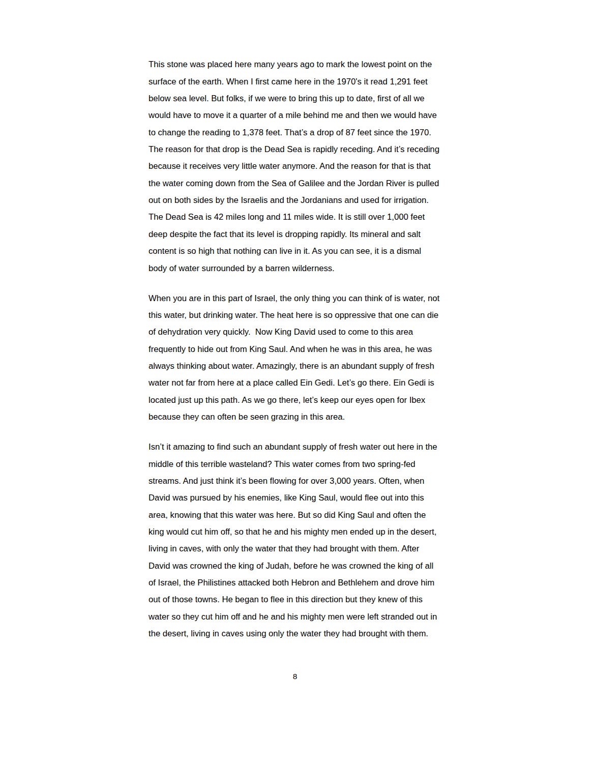This stone was placed here many years ago to mark the lowest point on the surface of the earth. When I first came here in the 1970's it read 1,291 feet below sea level. But folks, if we were to bring this up to date, first of all we would have to move it a quarter of a mile behind me and then we would have to change the reading to 1,378 feet. That’s a drop of 87 feet since the 1970. The reason for that drop is the Dead Sea is rapidly receding. And it’s receding because it receives very little water anymore. And the reason for that is that the water coming down from the Sea of Galilee and the Jordan River is pulled out on both sides by the Israelis and the Jordanians and used for irrigation. The Dead Sea is 42 miles long and 11 miles wide. It is still over 1,000 feet deep despite the fact that its level is dropping rapidly. Its mineral and salt content is so high that nothing can live in it. As you can see, it is a dismal body of water surrounded by a barren wilderness.
When you are in this part of Israel, the only thing you can think of is water, not this water, but drinking water. The heat here is so oppressive that one can die of dehydration very quickly. Now King David used to come to this area frequently to hide out from King Saul. And when he was in this area, he was always thinking about water. Amazingly, there is an abundant supply of fresh water not far from here at a place called Ein Gedi. Let’s go there. Ein Gedi is located just up this path. As we go there, let’s keep our eyes open for Ibex because they can often be seen grazing in this area.
Isn’t it amazing to find such an abundant supply of fresh water out here in the middle of this terrible wasteland? This water comes from two spring-fed streams. And just think it’s been flowing for over 3,000 years. Often, when David was pursued by his enemies, like King Saul, would flee out into this area, knowing that this water was here. But so did King Saul and often the king would cut him off, so that he and his mighty men ended up in the desert, living in caves, with only the water that they had brought with them. After David was crowned the king of Judah, before he was crowned the king of all of Israel, the Philistines attacked both Hebron and Bethlehem and drove him out of those towns. He began to flee in this direction but they knew of this water so they cut him off and he and his mighty men were left stranded out in the desert, living in caves using only the water they had brought with them.
8